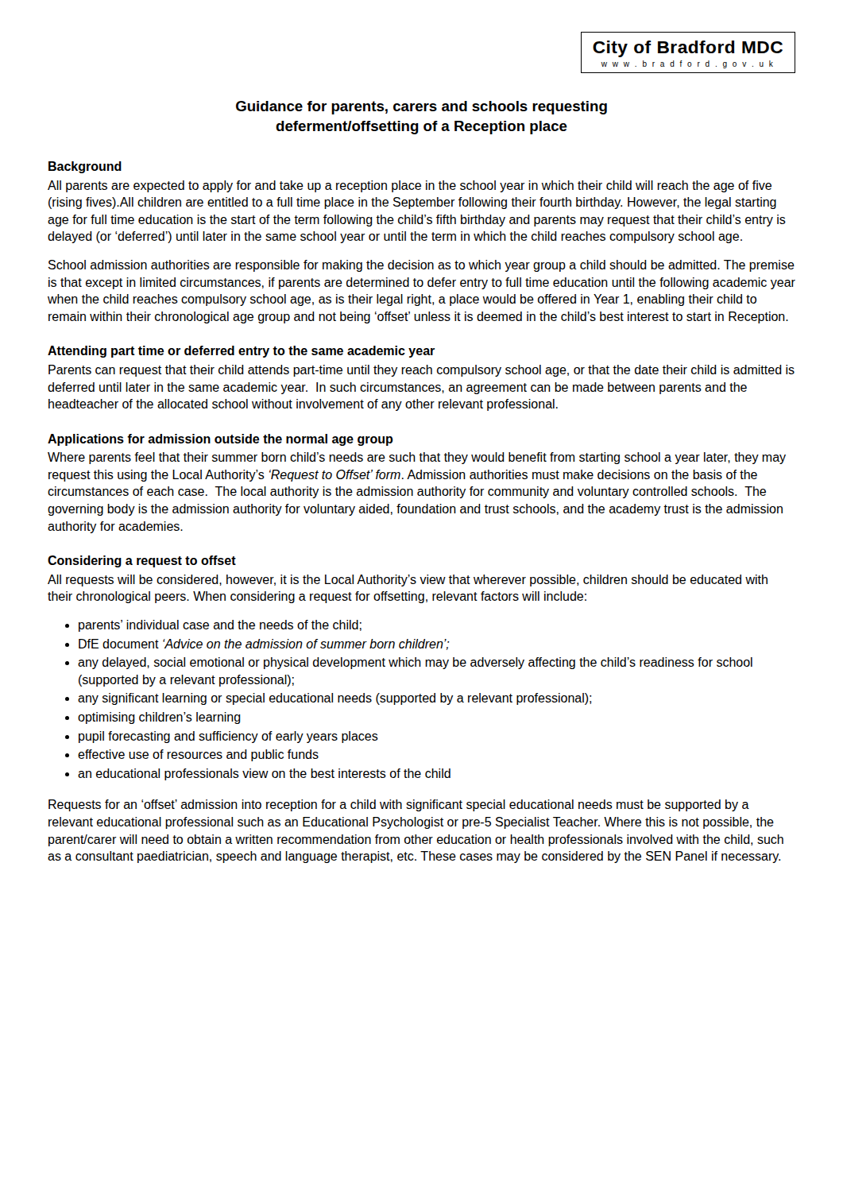City of Bradford MDC
w w w . b r a d f o r d . g o v . u k
Guidance for parents, carers and schools requesting
deferment/offsetting of a Reception place
Background
All parents are expected to apply for and take up a reception place in the school year in which their child will reach the age of five (rising fives).All children are entitled to a full time place in the September following their fourth birthday. However, the legal starting age for full time education is the start of the term following the child’s fifth birthday and parents may request that their child’s entry is delayed (or ‘deferred’) until later in the same school year or until the term in which the child reaches compulsory school age.
School admission authorities are responsible for making the decision as to which year group a child should be admitted. The premise is that except in limited circumstances, if parents are determined to defer entry to full time education until the following academic year when the child reaches compulsory school age, as is their legal right, a place would be offered in Year 1, enabling their child to remain within their chronological age group and not being ‘offset’ unless it is deemed in the child’s best interest to start in Reception.
Attending part time or deferred entry to the same academic year
Parents can request that their child attends part-time until they reach compulsory school age, or that the date their child is admitted is deferred until later in the same academic year. In such circumstances, an agreement can be made between parents and the headteacher of the allocated school without involvement of any other relevant professional.
Applications for admission outside the normal age group
Where parents feel that their summer born child’s needs are such that they would benefit from starting school a year later, they may request this using the Local Authority’s ‘Request to Offset’ form. Admission authorities must make decisions on the basis of the circumstances of each case. The local authority is the admission authority for community and voluntary controlled schools. The governing body is the admission authority for voluntary aided, foundation and trust schools, and the academy trust is the admission authority for academies.
Considering a request to offset
All requests will be considered, however, it is the Local Authority’s view that wherever possible, children should be educated with their chronological peers. When considering a request for offsetting, relevant factors will include:
parents’ individual case and the needs of the child;
DfE document ‘Advice on the admission of summer born children’;
any delayed, social emotional or physical development which may be adversely affecting the child’s readiness for school (supported by a relevant professional);
any significant learning or special educational needs (supported by a relevant professional);
optimising children’s learning
pupil forecasting and sufficiency of early years places
effective use of resources and public funds
an educational professionals view on the best interests of the child
Requests for an ‘offset’ admission into reception for a child with significant special educational needs must be supported by a relevant educational professional such as an Educational Psychologist or pre-5 Specialist Teacher. Where this is not possible, the parent/carer will need to obtain a written recommendation from other education or health professionals involved with the child, such as a consultant paediatrician, speech and language therapist, etc. These cases may be considered by the SEN Panel if necessary.